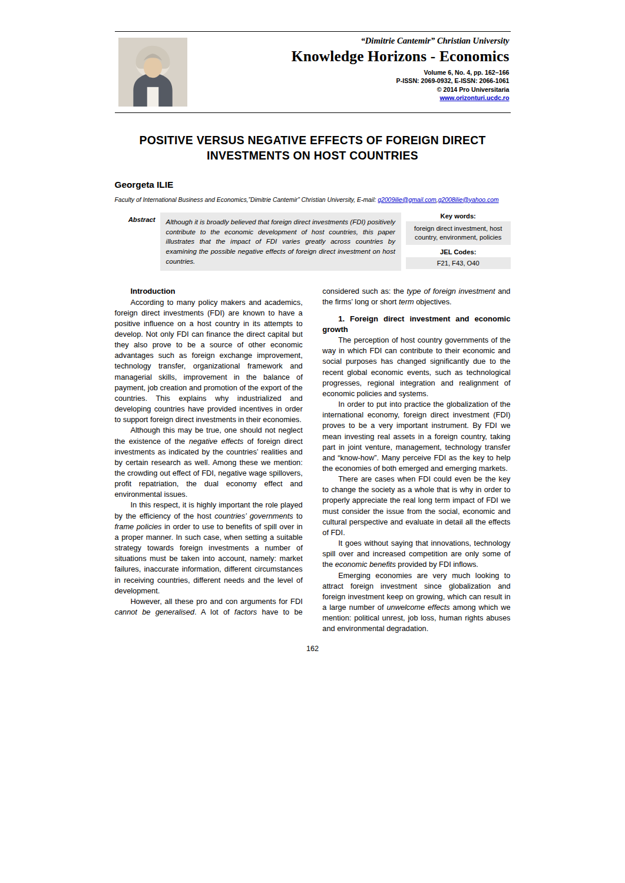“Dimitrie Cantemir” Christian University
Knowledge Horizons - Economics
Volume 6, No. 4, pp. 162–166
P-ISSN: 2069-0932, E-ISSN: 2066-1061
© 2014 Pro Universitaria
www.orizonturi.ucdc.ro
POSITIVE VERSUS NEGATIVE EFFECTS OF FOREIGN DIRECT
INVESTMENTS ON HOST COUNTRIES
Georgeta ILIE
Faculty of International Business and Economics,”Dimitrie Cantemir” Christian University, E-mail: g2009ilie@gmail.com,g2008ilie@yahoo.com
Abstract
Although it is broadly believed that foreign direct investments (FDI) positively contribute to the economic development of host countries, this paper illustrates that the impact of FDI varies greatly across countries by examining the possible negative effects of foreign direct investment on host countries.
Key words:
foreign direct investment, host country, environment, policies
JEL Codes:
F21, F43, O40
Introduction
According to many policy makers and academics, foreign direct investments (FDI) are known to have a positive influence on a host country in its attempts to develop. Not only FDI can finance the direct capital but they also prove to be a source of other economic advantages such as foreign exchange improvement, technology transfer, organizational framework and managerial skills, improvement in the balance of payment, job creation and promotion of the export of the countries. This explains why industrialized and developing countries have provided incentives in order to support foreign direct investments in their economies.
Although this may be true, one should not neglect the existence of the negative effects of foreign direct investments as indicated by the countries’ realities and by certain research as well. Among these we mention: the crowding out effect of FDI, negative wage spillovers, profit repatriation, the dual economy effect and environmental issues.
In this respect, it is highly important the role played by the efficiency of the host countries’ governments to frame policies in order to use to benefits of spill over in a proper manner. In such case, when setting a suitable strategy towards foreign investments a number of situations must be taken into account, namely: market failures, inaccurate information, different circumstances in receiving countries, different needs and the level of development.
However, all these pro and con arguments for FDI cannot be generalised. A lot of factors have to be considered such as: the type of foreign investment and the firms’ long or short term objectives.
1. Foreign direct investment and economic growth
The perception of host country governments of the way in which FDI can contribute to their economic and social purposes has changed significantly due to the recent global economic events, such as technological progresses, regional integration and realignment of economic policies and systems.
In order to put into practice the globalization of the international economy, foreign direct investment (FDI) proves to be a very important instrument. By FDI we mean investing real assets in a foreign country, taking part in joint venture, management, technology transfer and “know-how”. Many perceive FDI as the key to help the economies of both emerged and emerging markets.
There are cases when FDI could even be the key to change the society as a whole that is why in order to properly appreciate the real long term impact of FDI we must consider the issue from the social, economic and cultural perspective and evaluate in detail all the effects of FDI.
It goes without saying that innovations, technology spill over and increased competition are only some of the economic benefits provided by FDI inflows.
Emerging economies are very much looking to attract foreign investment since globalization and foreign investment keep on growing, which can result in a large number of unwelcome effects among which we mention: political unrest, job loss, human rights abuses and environmental degradation.
162